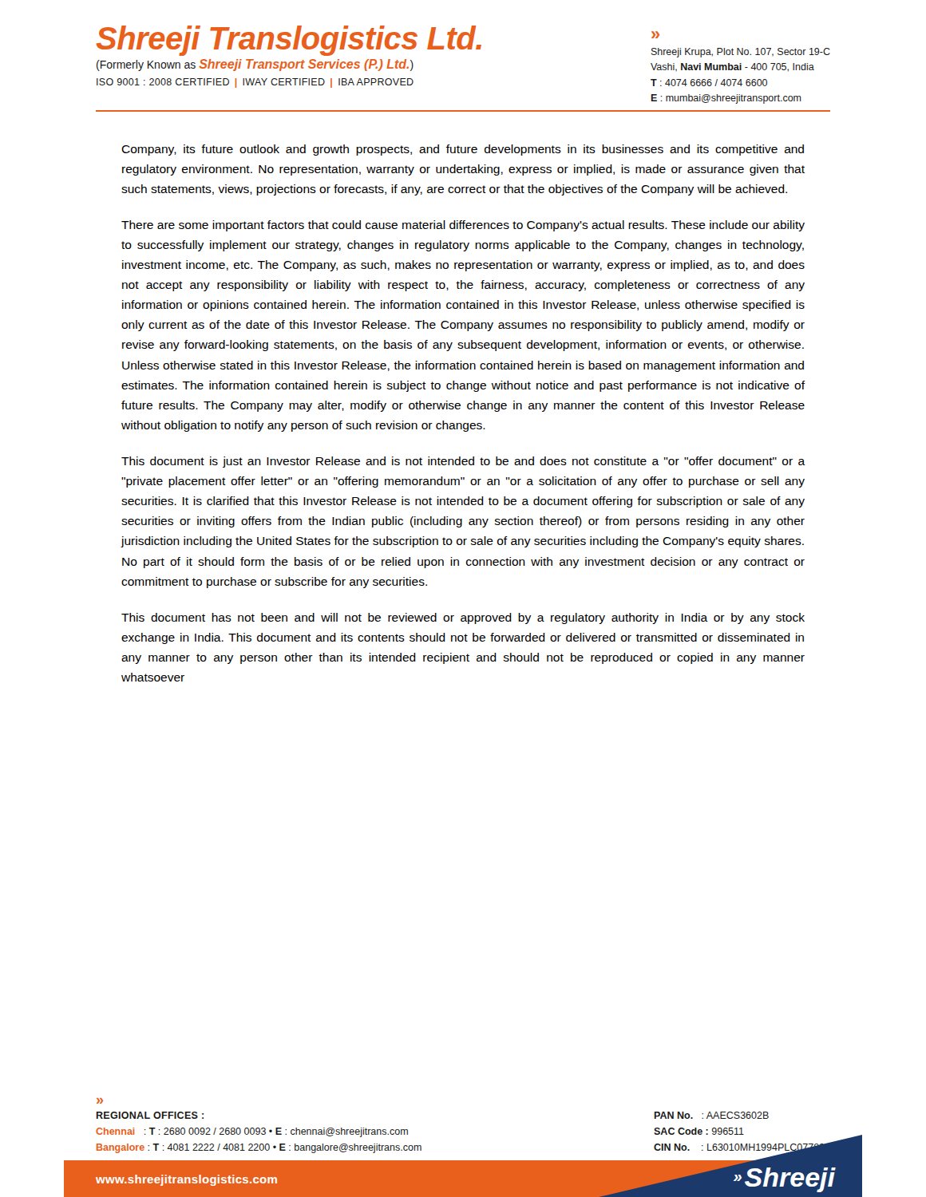Shreeji Translogistics Ltd.
(Formerly Known as Shreeji Transport Services (P.) Ltd.)
ISO 9001 : 2008 CERTIFIED|IWAY CERTIFIED|IBA APPROVED
» Shreeji Krupa, Plot No. 107, Sector 19-C
Vashi, Navi Mumbai - 400 705, India
T : 4074 6666 / 4074 6600
E : mumbai@shreejitransport.com
Company, its future outlook and growth prospects, and future developments in its businesses and its competitive and regulatory environment. No representation, warranty or undertaking, express or implied, is made or assurance given that such statements, views, projections or forecasts, if any, are correct or that the objectives of the Company will be achieved.
There are some important factors that could cause material differences to Company's actual results. These include our ability to successfully implement our strategy, changes in regulatory norms applicable to the Company, changes in technology, investment income, etc. The Company, as such, makes no representation or warranty, express or implied, as to, and does not accept any responsibility or liability with respect to, the fairness, accuracy, completeness or correctness of any information or opinions contained herein. The information contained in this Investor Release, unless otherwise specified is only current as of the date of this Investor Release. The Company assumes no responsibility to publicly amend, modify or revise any forward-looking statements, on the basis of any subsequent development, information or events, or otherwise. Unless otherwise stated in this Investor Release, the information contained herein is based on management information and estimates. The information contained herein is subject to change without notice and past performance is not indicative of future results. The Company may alter, modify or otherwise change in any manner the content of this Investor Release without obligation to notify any person of such revision or changes.
This document is just an Investor Release and is not intended to be and does not constitute a "or "offer document" or a "private placement offer letter" or an "offering memorandum" or an "or a solicitation of any offer to purchase or sell any securities. It is clarified that this Investor Release is not intended to be a document offering for subscription or sale of any securities or inviting offers from the Indian public (including any section thereof) or from persons residing in any other jurisdiction including the United States for the subscription to or sale of any securities including the Company's equity shares. No part of it should form the basis of or be relied upon in connection with any investment decision or any contract or commitment to purchase or subscribe for any securities.
This document has not been and will not be reviewed or approved by a regulatory authority in India or by any stock exchange in India. This document and its contents should not be forwarded or delivered or transmitted or disseminated in any manner to any person other than its intended recipient and should not be reproduced or copied in any manner whatsoever
» REGIONAL OFFICES :
Chennai : T : 2680 0092 / 2680 0093 • E : chennai@shreejitrans.com
Bangalore : T : 4081 2222 / 4081 2200 • E : bangalore@shreejitrans.com
PAN No. : AAECS3602B
SAC Code : 996511
CIN No. : L63010MH1994PLC077890
www.shreejitranslogistics.com
»Shreeji